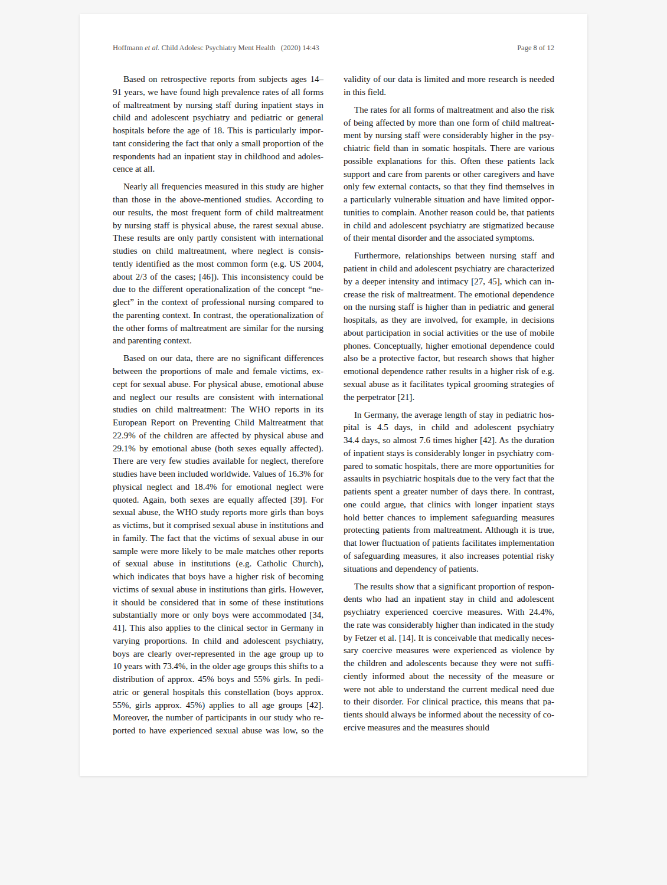Hoffmann et al. Child Adolesc Psychiatry Ment Health (2020) 14:43
Page 8 of 12
Based on retrospective reports from subjects ages 14–91 years, we have found high prevalence rates of all forms of maltreatment by nursing staff during inpatient stays in child and adolescent psychiatry and pediatric or general hospitals before the age of 18. This is particularly important considering the fact that only a small proportion of the respondents had an inpatient stay in childhood and adolescence at all.
Nearly all frequencies measured in this study are higher than those in the above-mentioned studies. According to our results, the most frequent form of child maltreatment by nursing staff is physical abuse, the rarest sexual abuse. These results are only partly consistent with international studies on child maltreatment, where neglect is consistently identified as the most common form (e.g. US 2004, about 2/3 of the cases; [46]). This inconsistency could be due to the different operationalization of the concept “neglect” in the context of professional nursing compared to the parenting context. In contrast, the operationalization of the other forms of maltreatment are similar for the nursing and parenting context.
Based on our data, there are no significant differences between the proportions of male and female victims, except for sexual abuse. For physical abuse, emotional abuse and neglect our results are consistent with international studies on child maltreatment: The WHO reports in its European Report on Preventing Child Maltreatment that 22.9% of the children are affected by physical abuse and 29.1% by emotional abuse (both sexes equally affected). There are very few studies available for neglect, therefore studies have been included worldwide. Values of 16.3% for physical neglect and 18.4% for emotional neglect were quoted. Again, both sexes are equally affected [39]. For sexual abuse, the WHO study reports more girls than boys as victims, but it comprised sexual abuse in institutions and in family. The fact that the victims of sexual abuse in our sample were more likely to be male matches other reports of sexual abuse in institutions (e.g. Catholic Church), which indicates that boys have a higher risk of becoming victims of sexual abuse in institutions than girls. However, it should be considered that in some of these institutions substantially more or only boys were accommodated [34, 41]. This also applies to the clinical sector in Germany in varying proportions. In child and adolescent psychiatry, boys are clearly over-represented in the age group up to 10 years with 73.4%, in the older age groups this shifts to a distribution of approx. 45% boys and 55% girls. In pediatric or general hospitals this constellation (boys approx. 55%, girls approx. 45%) applies to all age groups [42]. Moreover, the number of participants in our study who reported to have experienced sexual abuse was low, so the validity of our data is limited and more research is needed in this field.
The rates for all forms of maltreatment and also the risk of being affected by more than one form of child maltreatment by nursing staff were considerably higher in the psychiatric field than in somatic hospitals. There are various possible explanations for this. Often these patients lack support and care from parents or other caregivers and have only few external contacts, so that they find themselves in a particularly vulnerable situation and have limited opportunities to complain. Another reason could be, that patients in child and adolescent psychiatry are stigmatized because of their mental disorder and the associated symptoms.
Furthermore, relationships between nursing staff and patient in child and adolescent psychiatry are characterized by a deeper intensity and intimacy [27, 45], which can increase the risk of maltreatment. The emotional dependence on the nursing staff is higher than in pediatric and general hospitals, as they are involved, for example, in decisions about participation in social activities or the use of mobile phones. Conceptually, higher emotional dependence could also be a protective factor, but research shows that higher emotional dependence rather results in a higher risk of e.g. sexual abuse as it facilitates typical grooming strategies of the perpetrator [21].
In Germany, the average length of stay in pediatric hospital is 4.5 days, in child and adolescent psychiatry 34.4 days, so almost 7.6 times higher [42]. As the duration of inpatient stays is considerably longer in psychiatry compared to somatic hospitals, there are more opportunities for assaults in psychiatric hospitals due to the very fact that the patients spent a greater number of days there. In contrast, one could argue, that clinics with longer inpatient stays hold better chances to implement safeguarding measures protecting patients from maltreatment. Although it is true, that lower fluctuation of patients facilitates implementation of safeguarding measures, it also increases potential risky situations and dependency of patients.
The results show that a significant proportion of respondents who had an inpatient stay in child and adolescent psychiatry experienced coercive measures. With 24.4%, the rate was considerably higher than indicated in the study by Fetzer et al. [14]. It is conceivable that medically necessary coercive measures were experienced as violence by the children and adolescents because they were not sufficiently informed about the necessity of the measure or were not able to understand the current medical need due to their disorder. For clinical practice, this means that patients should always be informed about the necessity of coercive measures and the measures should